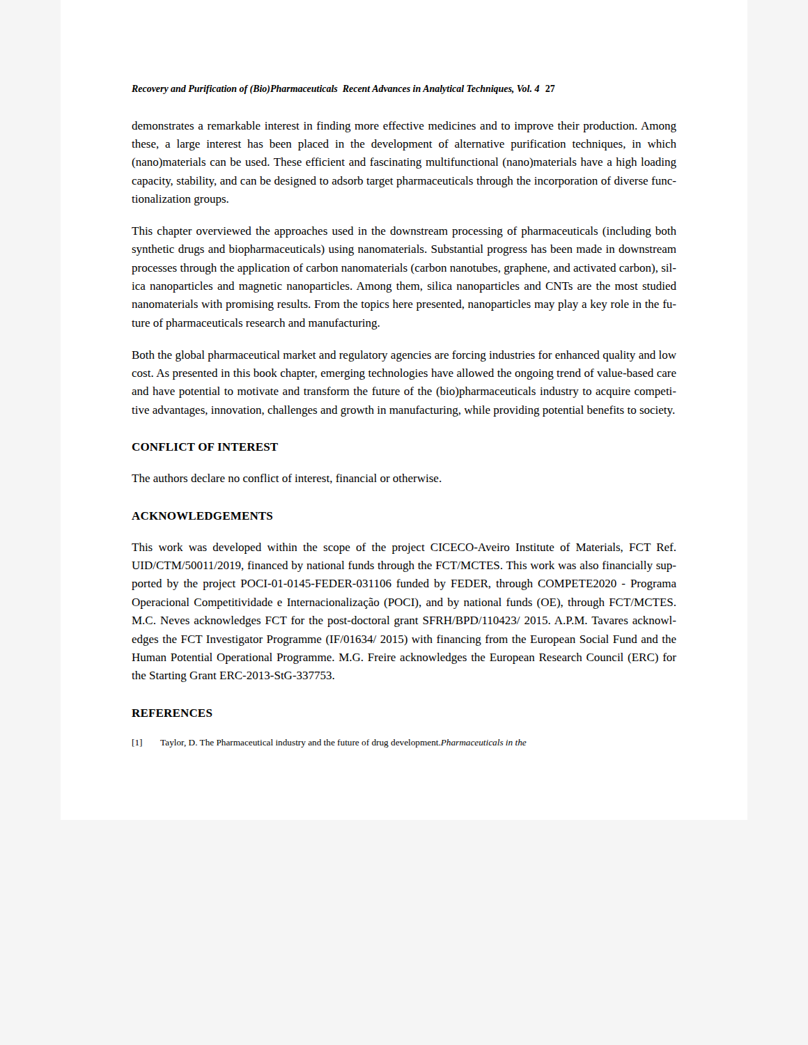Recovery and Purification of (Bio)Pharmaceuticals Recent Advances in Analytical Techniques, Vol. 427
demonstrates a remarkable interest in finding more effective medicines and to improve their production. Among these, a large interest has been placed in the development of alternative purification techniques, in which (nano)materials can be used. These efficient and fascinating multifunctional (nano)materials have a high loading capacity, stability, and can be designed to adsorb target pharmaceuticals through the incorporation of diverse functionalization groups.
This chapter overviewed the approaches used in the downstream processing of pharmaceuticals (including both synthetic drugs and biopharmaceuticals) using nanomaterials. Substantial progress has been made in downstream processes through the application of carbon nanomaterials (carbon nanotubes, graphene, and activated carbon), silica nanoparticles and magnetic nanoparticles. Among them, silica nanoparticles and CNTs are the most studied nanomaterials with promising results. From the topics here presented, nanoparticles may play a key role in the future of pharmaceuticals research and manufacturing.
Both the global pharmaceutical market and regulatory agencies are forcing industries for enhanced quality and low cost. As presented in this book chapter, emerging technologies have allowed the ongoing trend of value-based care and have potential to motivate and transform the future of the (bio)pharmaceuticals industry to acquire competitive advantages, innovation, challenges and growth in manufacturing, while providing potential benefits to society.
Conflict of Interest
The authors declare no conflict of interest, financial or otherwise.
Acknowledgements
This work was developed within the scope of the project CICECO-Aveiro Institute of Materials, FCT Ref. UID/CTM/50011/2019, financed by national funds through the FCT/MCTES. This work was also financially supported by the project POCI-01-0145-FEDER-031106 funded by FEDER, through COMPETE2020 - Programa Operacional Competitividade e Internacionalização (POCI), and by national funds (OE), through FCT/MCTES. M.C. Neves acknowledges FCT for the post-doctoral grant SFRH/BPD/110423/ 2015. A.P.M. Tavares acknowledges the FCT Investigator Programme (IF/01634/ 2015) with financing from the European Social Fund and the Human Potential Operational Programme. M.G. Freire acknowledges the European Research Council (ERC) for the Starting Grant ERC-2013-StG-337753.
References
[1] Taylor, D. The Pharmaceutical industry and the future of drug development.Pharmaceuticals in the